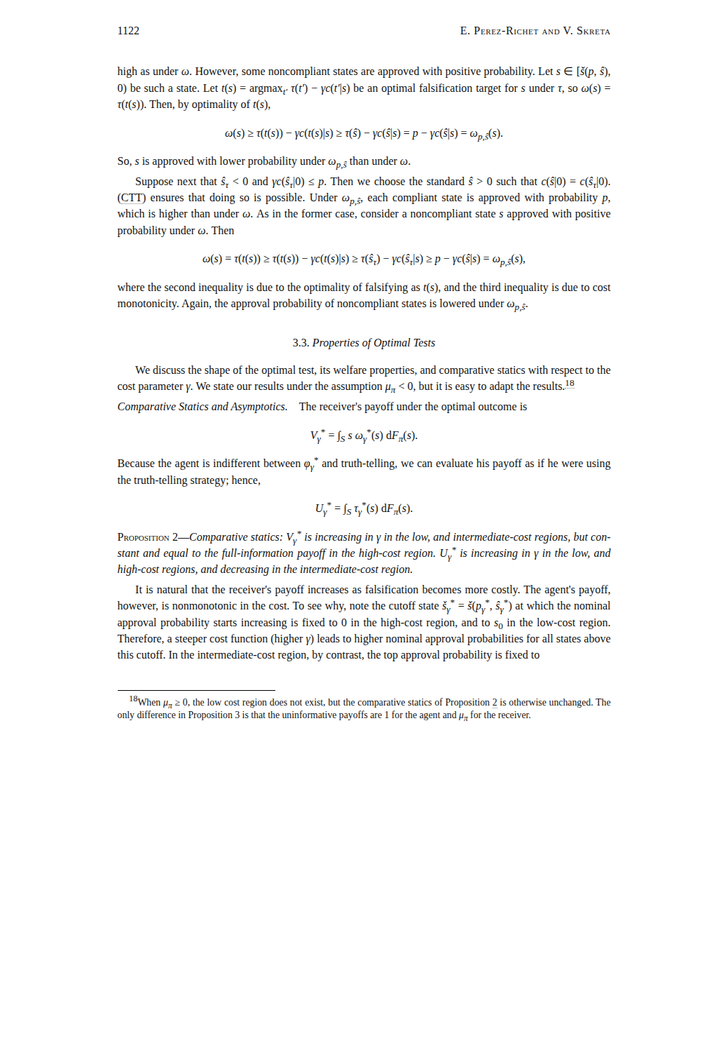1122 E. Perez-Richet and V. Skreta
high as under ω. However, some noncompliant states are approved with positive probability. Let s ∈ [š(p, ŝ), 0) be such a state. Let t(s) = argmaxt′ τ(t′) − γc(t′|s) be an optimal falsification target for s under τ, so ω(s) = τ(t(s)). Then, by optimality of t(s),
ω(s) ≥ τ(t(s)) − γc(t(s)|s) ≥ τ(ŝ) − γc(ŝ|s) = p − γc(ŝ|s) = ωp,ŝ(s).
So, s is approved with lower probability under ωp,ŝ than under ω.
Suppose next that ŝτ < 0 and γc(ŝτ|0) ≤ p. Then we choose the standard ŝ > 0 such that c(ŝ|0) = c(ŝτ|0). (CTT) ensures that doing so is possible. Under ωp,ŝ, each compliant state is approved with probability p, which is higher than under ω. As in the former case, consider a noncompliant state s approved with positive probability under ω. Then
ω(s) = τ(t(s)) ≥ τ(t(s)) − γc(t(s)|s) ≥ τ(ŝτ) − γc(ŝτ|s) ≥ p − γc(ŝ|s) = ωp,ŝ(s),
where the second inequality is due to the optimality of falsifying as t(s), and the third inequality is due to cost monotonicity. Again, the approval probability of noncompliant states is lowered under ωp,ŝ.
3.3. Properties of Optimal Tests
We discuss the shape of the optimal test, its welfare properties, and comparative statics with respect to the cost parameter γ. We state our results under the assumption μπ < 0, but it is easy to adapt the results.18
Comparative Statics and Asymptotics. The receiver's payoff under the optimal outcome is
Vγ* = ∫S s ωγ*(s) dFπ(s).
Because the agent is indifferent between φγ* and truth-telling, we can evaluate his payoff as if he were using the truth-telling strategy; hence,
Uγ* = ∫S τγ*(s) dFπ(s).
Proposition 2—Comparative statics: Vγ* is increasing in γ in the low, and intermediate-cost regions, but constant and equal to the full-information payoff in the high-cost region. Uγ* is increasing in γ in the low, and high-cost regions, and decreasing in the intermediate-cost region.
It is natural that the receiver's payoff increases as falsification becomes more costly. The agent's payoff, however, is nonmonotonic in the cost. To see why, note the cutoff state šγ* = š(pγ*, ŝγ*) at which the nominal approval probability starts increasing is fixed to 0 in the high-cost region, and to s0 in the low-cost region. Therefore, a steeper cost function (higher γ) leads to higher nominal approval probabilities for all states above this cutoff. In the intermediate-cost region, by contrast, the top approval probability is fixed to
18When μπ ≥ 0, the low cost region does not exist, but the comparative statics of Proposition 2 is otherwise unchanged. The only difference in Proposition 3 is that the uninformative payoffs are 1 for the agent and μπ for the receiver.